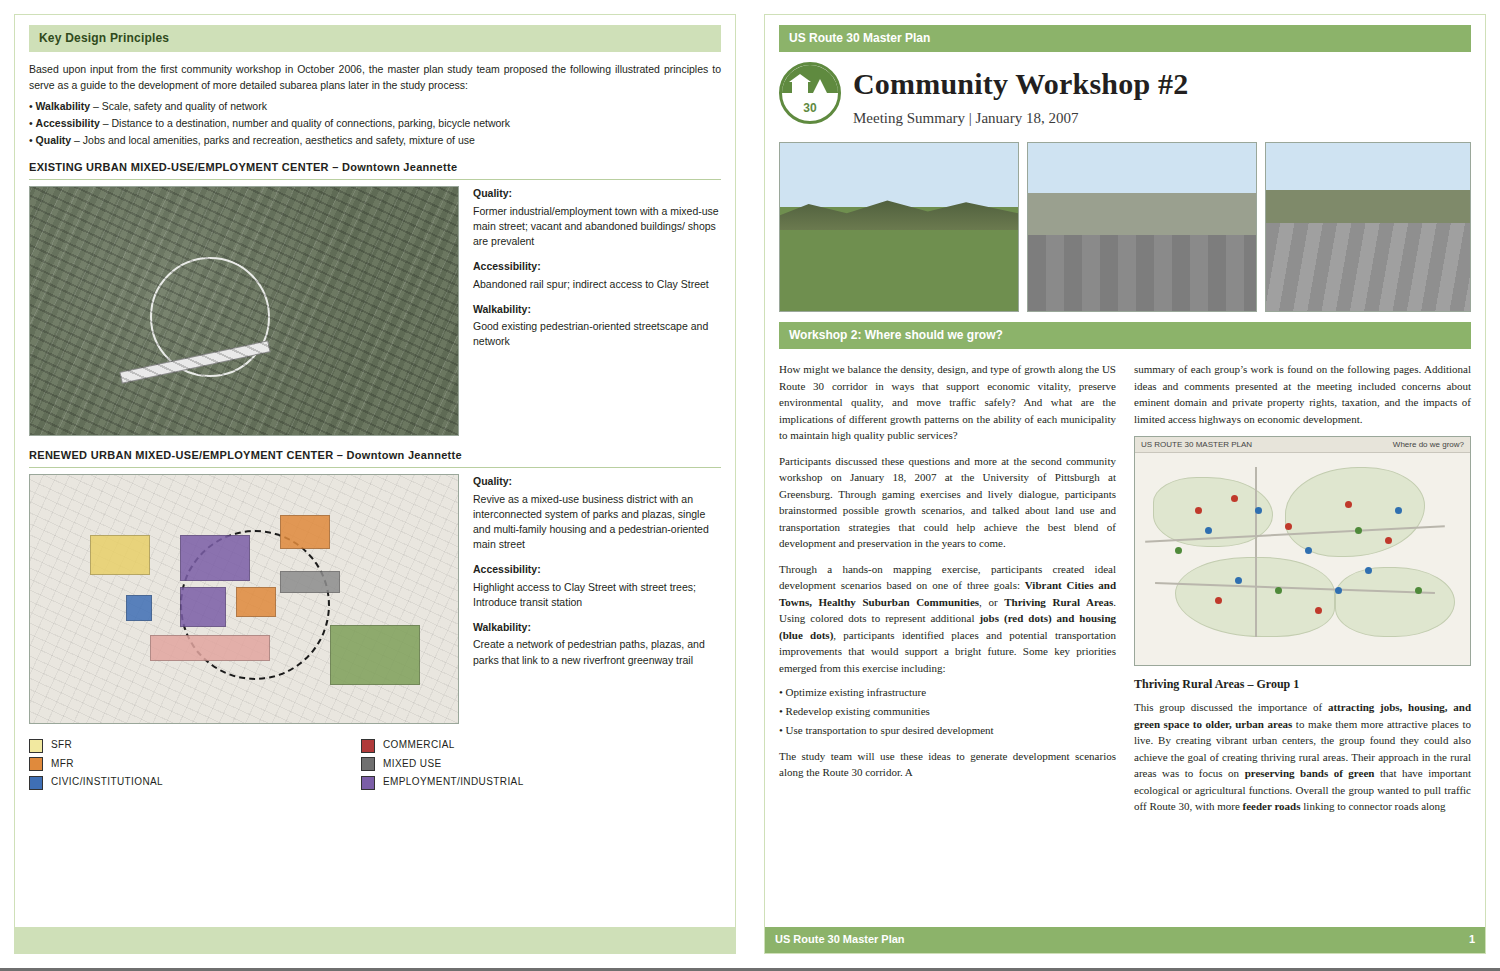Key Design Principles
Based upon input from the first community workshop in October 2006, the master plan study team proposed the following illustrated principles to serve as a guide to the development of more detailed subarea plans later in the study process:
Walkability – Scale, safety and quality of network
Accessibility – Distance to a destination, number and quality of connections, parking, bicycle network
Quality – Jobs and local amenities, parks and recreation, aesthetics and safety, mixture of use
EXISTING URBAN MIXED-USE/EMPLOYMENT CENTER – Downtown Jeannette
Quality:
Former industrial/employment town with a mixed-use main street; vacant and abandoned buildings/ shops are prevalent
Accessibility:
Abandoned rail spur; indirect access to Clay Street
Walkability:
Good existing pedestrian-oriented streetscape and network
RENEWED URBAN MIXED-USE/EMPLOYMENT CENTER – Downtown Jeannette
Quality:
Revive as a mixed-use business district with an interconnected system of parks and plazas, single and multi-family housing and a pedestrian-oriented main street
Accessibility:
Highlight access to Clay Street with street trees; Introduce transit station
Walkability:
Create a network of pedestrian paths, plazas, and parks that link to a new riverfront greenway trail
SFR
COMMERCIAL
MFR
MIXED USE
CIVIC/INSTITUTIONAL
EMPLOYMENT/INDUSTRIAL
US Route 30 Master Plan
30
Community Workshop #2
Meeting Summary | January 18, 2007
Workshop 2: Where should we grow?
How might we balance the density, design, and type of growth along the US Route 30 corridor in ways that support economic vitality, preserve environmental quality, and move traffic safely? And what are the implications of different growth patterns on the ability of each municipality to maintain high quality public services?
Participants discussed these questions and more at the second community workshop on January 18, 2007 at the University of Pittsburgh at Greensburg. Through gaming exercises and lively dialogue, participants brainstormed possible growth scenarios, and talked about land use and transportation strategies that could help achieve the best blend of development and preservation in the years to come.
Through a hands-on mapping exercise, participants created ideal development scenarios based on one of three goals: Vibrant Cities and Towns, Healthy Suburban Communities, or Thriving Rural Areas. Using colored dots to represent additional jobs (red dots) and housing (blue dots), participants identified places and potential transportation improvements that would support a bright future. Some key priorities emerged from this exercise including:
Optimize existing infrastructure
Redevelop existing communities
Use transportation to spur desired development
The study team will use these ideas to generate development scenarios along the Route 30 corridor. A
summary of each group’s work is found on the following pages. Additional ideas and comments presented at the meeting included concerns about eminent domain and private property rights, taxation, and the impacts of limited access highways on economic development.
US ROUTE 30 MASTER PLAN Where do we grow?
Thriving Rural Areas – Group 1
This group discussed the importance of attracting jobs, housing, and green space to older, urban areas to make them more attractive places to live. By creating vibrant urban centers, the group found they could also achieve the goal of creating thriving rural areas. Their approach in the rural areas was to focus on preserving bands of green that have important ecological or agricultural functions. Overall the group wanted to pull traffic off Route 30, with more feeder roads linking to connector roads along
US Route 30 Master Plan 1